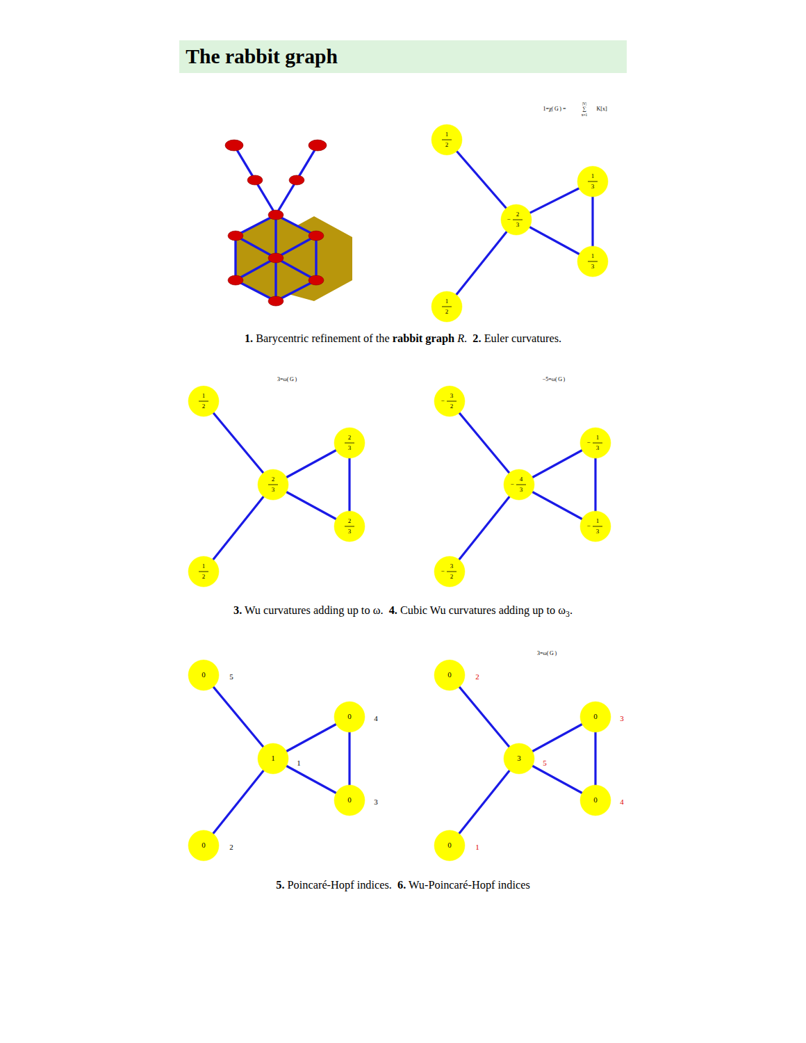The rabbit graph
1=χ( G ) = ∑ |V| x=1 K[x] 1 2 1 2 2 3 − 1 3 1 3
1. Barycentric refinement of the rabbit graph R. 2. Euler curvatures.
3=ω( G ) 1 2 1 2 2 3 2 3 2 3 −5=ω( G ) 3 2 − 3 2 − 4 3 − 1 3 − 1 3 −
3. Wu curvatures adding up to ω. 4. Cubic Wu curvatures adding up to ω3.
0 0 1 0 0 5 2 1 4 3 3=ω( G ) 0 0 3 0 0 2 1 5 3 4
5. Poincaré-Hopf indices. 6. Wu-Poincaré-Hopf indices